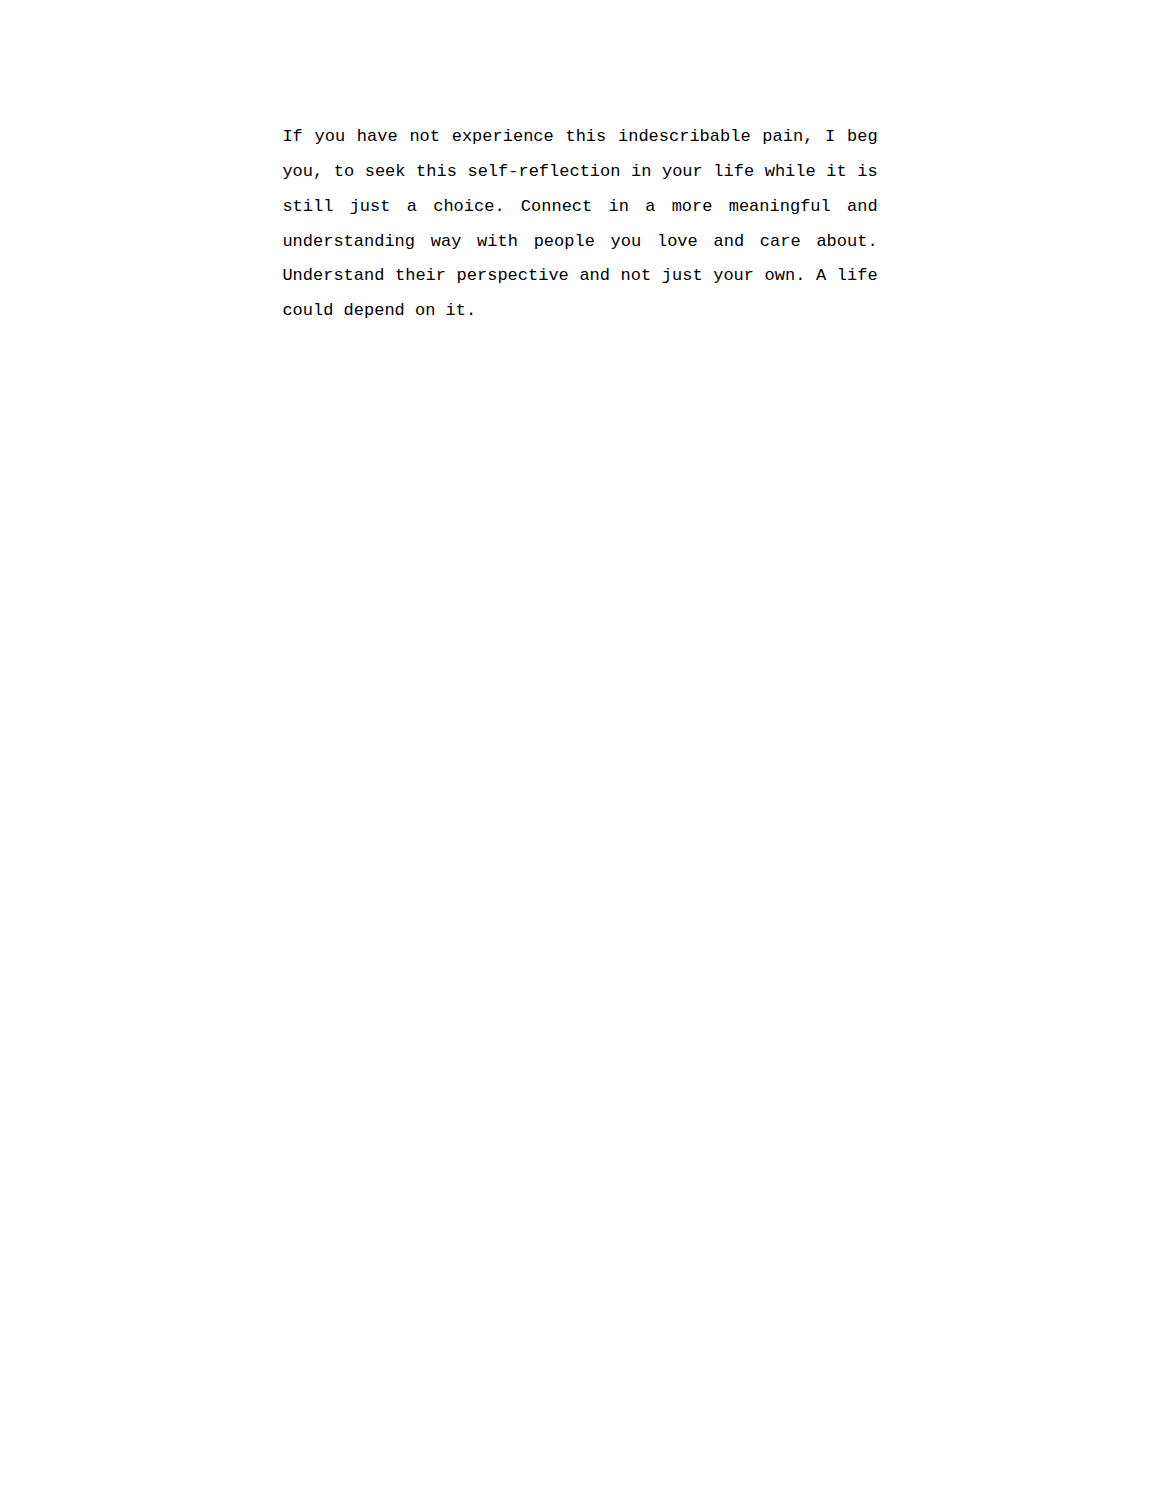If you have not experience this indescribable pain, I beg you, to seek this self-reflection in your life while it is still just a choice. Connect in a more meaningful and understanding way with people you love and care about. Understand their perspective and not just your own. A life could depend on it.